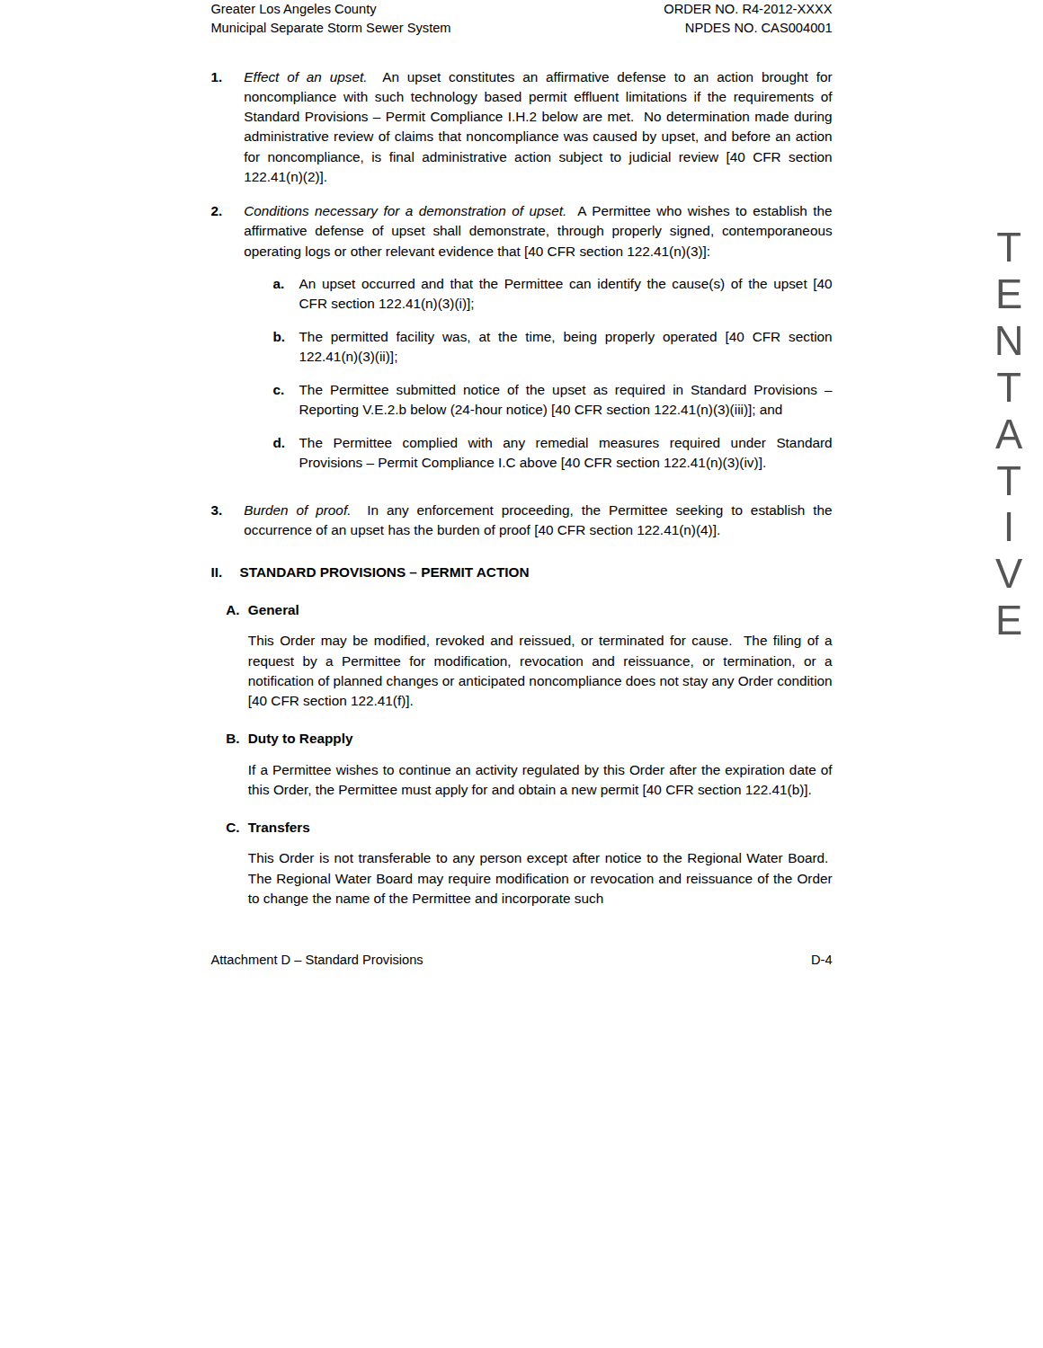TENTATIVE
Greater Los Angeles County
Municipal Separate Storm Sewer System
ORDER NO. R4-2012-XXXX
NPDES NO. CAS004001
1. Effect of an upset. An upset constitutes an affirmative defense to an action brought for noncompliance with such technology based permit effluent limitations if the requirements of Standard Provisions – Permit Compliance I.H.2 below are met. No determination made during administrative review of claims that noncompliance was caused by upset, and before an action for noncompliance, is final administrative action subject to judicial review [40 CFR section 122.41(n)(2)].
2. Conditions necessary for a demonstration of upset. A Permittee who wishes to establish the affirmative defense of upset shall demonstrate, through properly signed, contemporaneous operating logs or other relevant evidence that [40 CFR section 122.41(n)(3)]:
a. An upset occurred and that the Permittee can identify the cause(s) of the upset [40 CFR section 122.41(n)(3)(i)];
b. The permitted facility was, at the time, being properly operated [40 CFR section 122.41(n)(3)(ii)];
c. The Permittee submitted notice of the upset as required in Standard Provisions – Reporting V.E.2.b below (24-hour notice) [40 CFR section 122.41(n)(3)(iii)]; and
d. The Permittee complied with any remedial measures required under Standard Provisions – Permit Compliance I.C above [40 CFR section 122.41(n)(3)(iv)].
3. Burden of proof. In any enforcement proceeding, the Permittee seeking to establish the occurrence of an upset has the burden of proof [40 CFR section 122.41(n)(4)].
II. STANDARD PROVISIONS – PERMIT ACTION
A. General
This Order may be modified, revoked and reissued, or terminated for cause. The filing of a request by a Permittee for modification, revocation and reissuance, or termination, or a notification of planned changes or anticipated noncompliance does not stay any Order condition [40 CFR section 122.41(f)].
B. Duty to Reapply
If a Permittee wishes to continue an activity regulated by this Order after the expiration date of this Order, the Permittee must apply for and obtain a new permit [40 CFR section 122.41(b)].
C. Transfers
This Order is not transferable to any person except after notice to the Regional Water Board. The Regional Water Board may require modification or revocation and reissuance of the Order to change the name of the Permittee and incorporate such
Attachment D – Standard Provisions
D-4